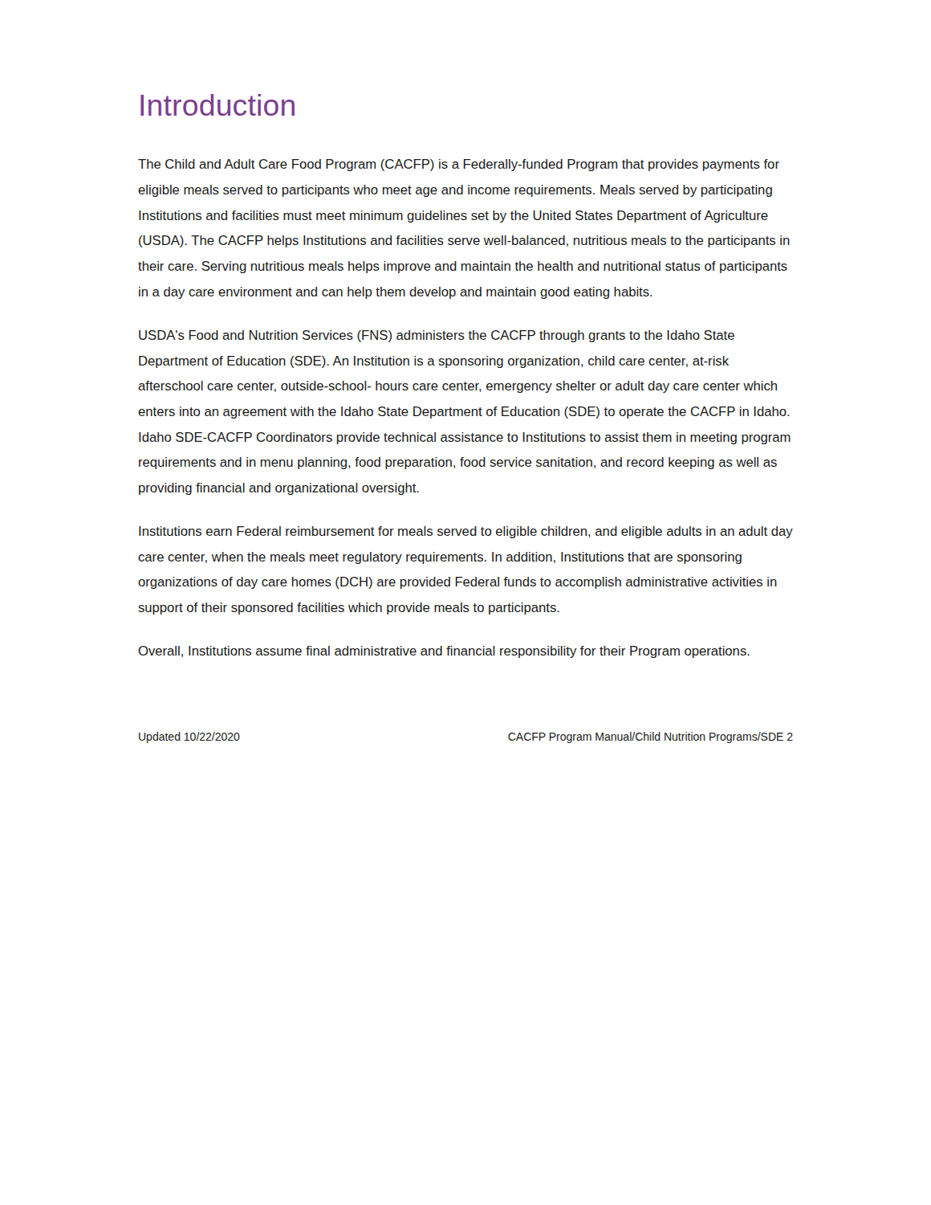Introduction
The Child and Adult Care Food Program (CACFP) is a Federally-funded Program that provides payments for eligible meals served to participants who meet age and income requirements. Meals served by participating Institutions and facilities must meet minimum guidelines set by the United States Department of Agriculture (USDA). The CACFP helps Institutions and facilities serve well-balanced, nutritious meals to the participants in their care. Serving nutritious meals helps improve and maintain the health and nutritional status of participants in a day care environment and can help them develop and maintain good eating habits.
USDA's Food and Nutrition Services (FNS) administers the CACFP through grants to the Idaho State Department of Education (SDE). An Institution is a sponsoring organization, child care center, at-risk afterschool care center, outside-school- hours care center, emergency shelter or adult day care center which enters into an agreement with the Idaho State Department of Education (SDE) to operate the CACFP in Idaho. Idaho SDE-CACFP Coordinators provide technical assistance to Institutions to assist them in meeting program requirements and in menu planning, food preparation, food service sanitation, and record keeping as well as providing financial and organizational oversight.
Institutions earn Federal reimbursement for meals served to eligible children, and eligible adults in an adult day care center, when the meals meet regulatory requirements. In addition, Institutions that are sponsoring organizations of day care homes (DCH) are provided Federal funds to accomplish administrative activities in support of their sponsored facilities which provide meals to participants.
Overall, Institutions assume final administrative and financial responsibility for their Program operations.
Updated 10/22/2020 CACFP Program Manual/Child Nutrition Programs/SDE 2